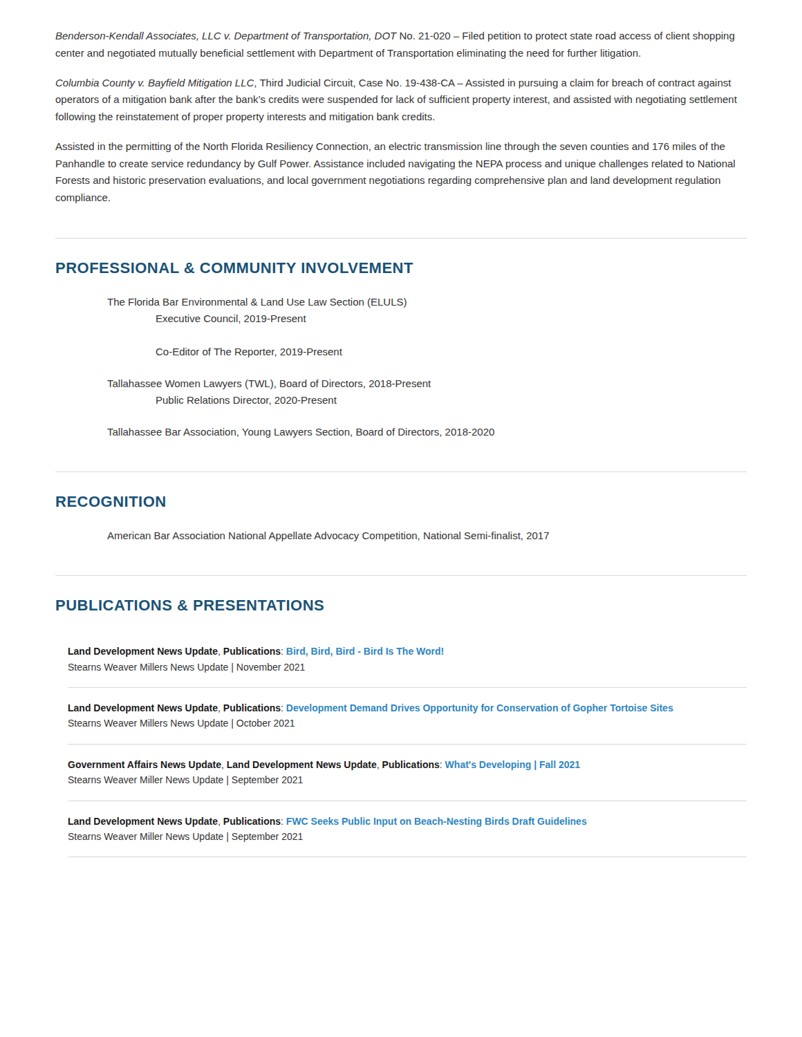Benderson-Kendall Associates, LLC v. Department of Transportation, DOT No. 21-020 – Filed petition to protect state road access of client shopping center and negotiated mutually beneficial settlement with Department of Transportation eliminating the need for further litigation.
Columbia County v. Bayfield Mitigation LLC, Third Judicial Circuit, Case No. 19-438-CA – Assisted in pursuing a claim for breach of contract against operators of a mitigation bank after the bank’s credits were suspended for lack of sufficient property interest, and assisted with negotiating settlement following the reinstatement of proper property interests and mitigation bank credits.
Assisted in the permitting of the North Florida Resiliency Connection, an electric transmission line through the seven counties and 176 miles of the Panhandle to create service redundancy by Gulf Power. Assistance included navigating the NEPA process and unique challenges related to National Forests and historic preservation evaluations, and local government negotiations regarding comprehensive plan and land development regulation compliance.
PROFESSIONAL & COMMUNITY INVOLVEMENT
The Florida Bar Environmental & Land Use Law Section (ELULS)
Executive Council, 2019-Present
Co-Editor of The Reporter, 2019-Present
Tallahassee Women Lawyers (TWL), Board of Directors, 2018-Present
Public Relations Director, 2020-Present
Tallahassee Bar Association, Young Lawyers Section, Board of Directors, 2018-2020
RECOGNITION
American Bar Association National Appellate Advocacy Competition, National Semi-finalist, 2017
PUBLICATIONS & PRESENTATIONS
Land Development News Update, Publications: Bird, Bird, Bird - Bird Is The Word!
Stearns Weaver Millers News Update | November 2021
Land Development News Update, Publications: Development Demand Drives Opportunity for Conservation of Gopher Tortoise Sites
Stearns Weaver Millers News Update | October 2021
Government Affairs News Update, Land Development News Update, Publications: What's Developing | Fall 2021
Stearns Weaver Miller News Update | September 2021
Land Development News Update, Publications: FWC Seeks Public Input on Beach-Nesting Birds Draft Guidelines
Stearns Weaver Miller News Update | September 2021